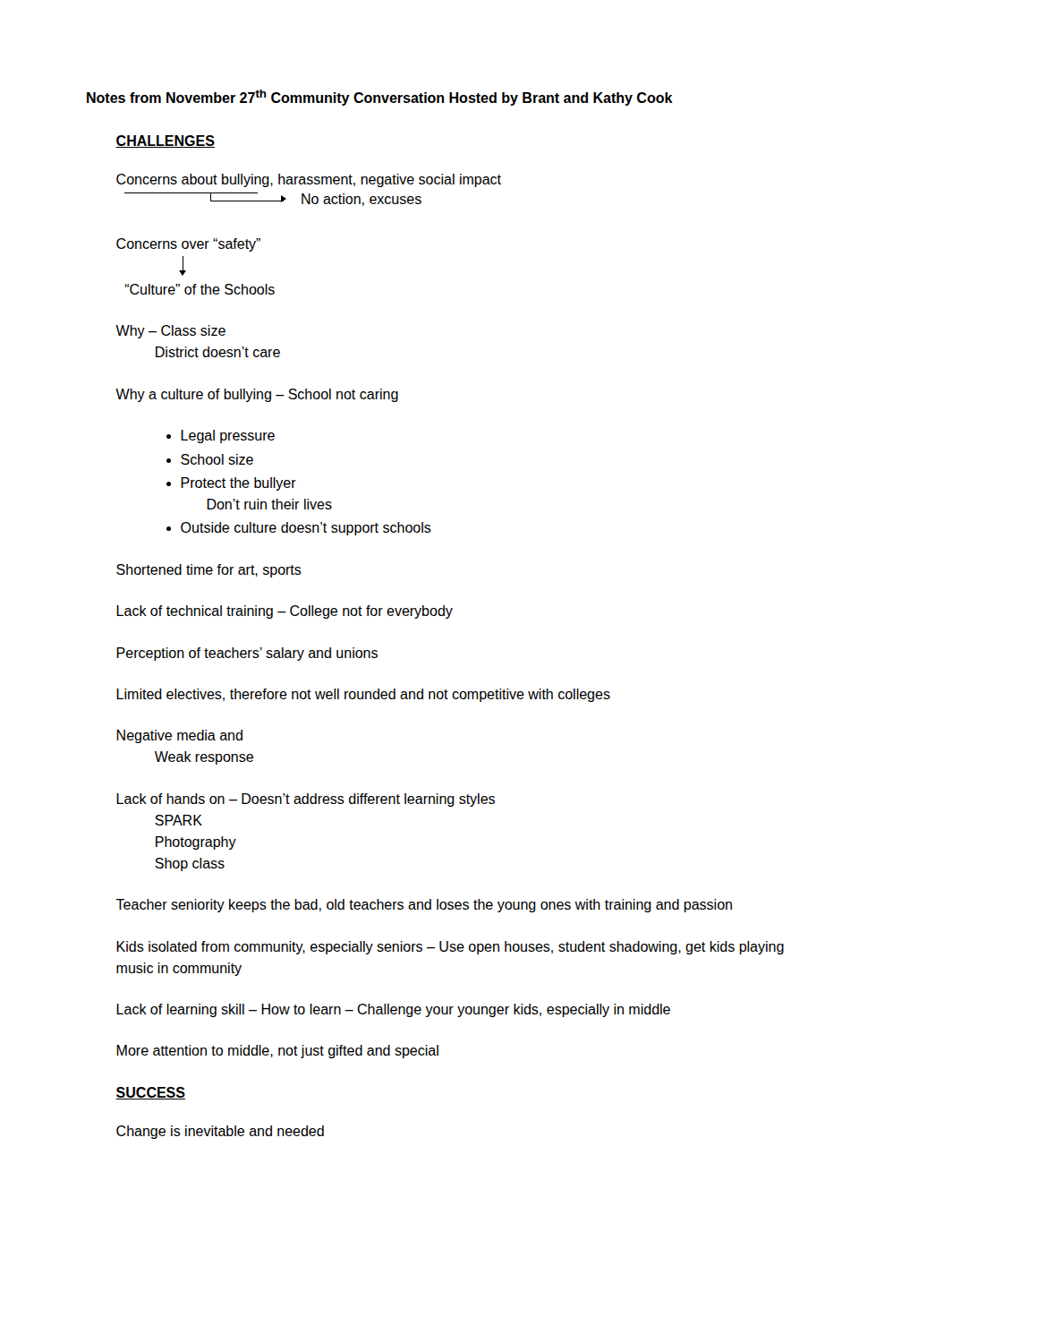Notes from November 27th Community Conversation Hosted by Brant and Kathy Cook
CHALLENGES
Concerns about bullying, harassment, negative social impact
No action, excuses
Concerns over “safety”
“Culture” of the Schools
Why – Class size
District doesn’t care
Why a culture of bullying – School not caring
Legal pressure
School size
Protect the bullyer Don’t ruin their lives
Outside culture doesn’t support schools
Shortened time for art, sports
Lack of technical training – College not for everybody
Perception of teachers’ salary and unions
Limited electives, therefore not well rounded and not competitive with colleges
Negative media and
Weak response
Lack of hands on – Doesn’t address different learning styles
SPARK Photography Shop class
Teacher seniority keeps the bad, old teachers and loses the young ones with training and passion
Kids isolated from community, especially seniors – Use open houses, student shadowing, get kids playing music in community
Lack of learning skill – How to learn – Challenge your younger kids, especially in middle
More attention to middle, not just gifted and special
SUCCESS
Change is inevitable and needed